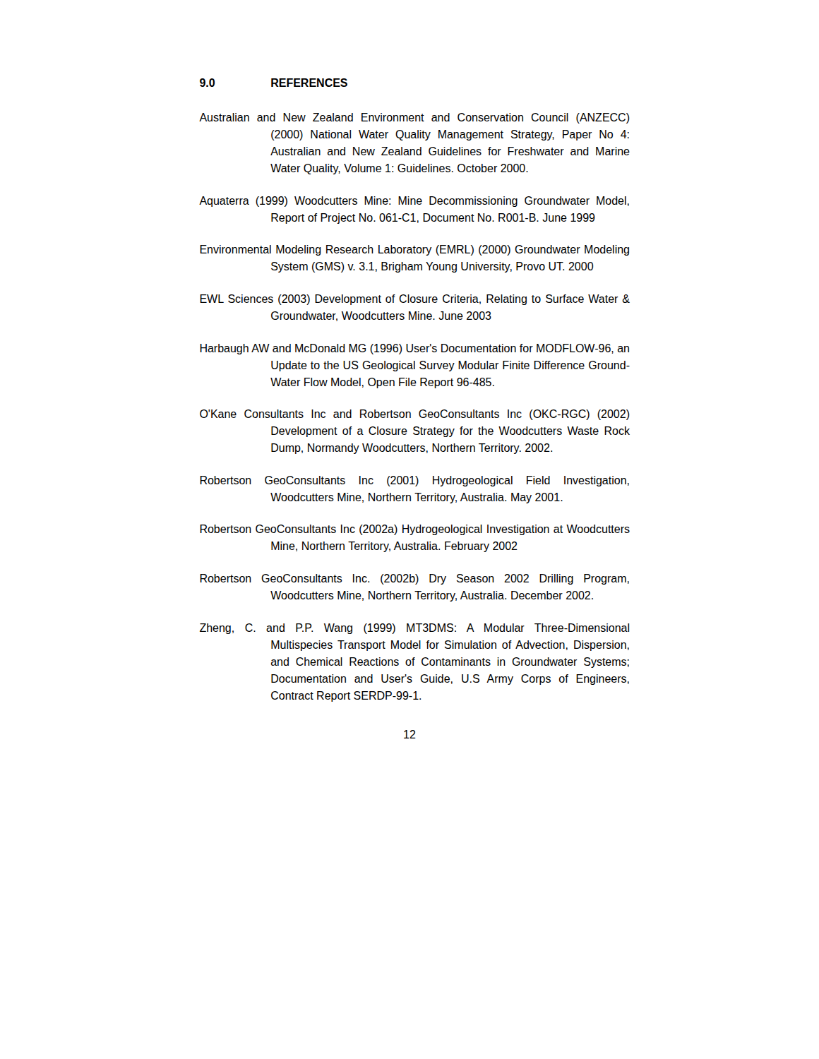9.0 REFERENCES
Australian and New Zealand Environment and Conservation Council (ANZECC) (2000) National Water Quality Management Strategy, Paper No 4: Australian and New Zealand Guidelines for Freshwater and Marine Water Quality, Volume 1: Guidelines. October 2000.
Aquaterra (1999) Woodcutters Mine: Mine Decommissioning Groundwater Model, Report of Project No. 061-C1, Document No. R001-B. June 1999
Environmental Modeling Research Laboratory (EMRL) (2000) Groundwater Modeling System (GMS) v. 3.1, Brigham Young University, Provo UT. 2000
EWL Sciences (2003) Development of Closure Criteria, Relating to Surface Water & Groundwater, Woodcutters Mine. June 2003
Harbaugh AW and McDonald MG (1996) User's Documentation for MODFLOW-96, an Update to the US Geological Survey Modular Finite Difference Ground-Water Flow Model, Open File Report 96-485.
O'Kane Consultants Inc and Robertson GeoConsultants Inc (OKC-RGC) (2002) Development of a Closure Strategy for the Woodcutters Waste Rock Dump, Normandy Woodcutters, Northern Territory. 2002.
Robertson GeoConsultants Inc (2001) Hydrogeological Field Investigation, Woodcutters Mine, Northern Territory, Australia. May 2001.
Robertson GeoConsultants Inc (2002a) Hydrogeological Investigation at Woodcutters Mine, Northern Territory, Australia. February 2002
Robertson GeoConsultants Inc. (2002b) Dry Season 2002 Drilling Program, Woodcutters Mine, Northern Territory, Australia. December 2002.
Zheng, C. and P.P. Wang (1999) MT3DMS: A Modular Three-Dimensional Multispecies Transport Model for Simulation of Advection, Dispersion, and Chemical Reactions of Contaminants in Groundwater Systems; Documentation and User's Guide, U.S Army Corps of Engineers, Contract Report SERDP-99-1.
12